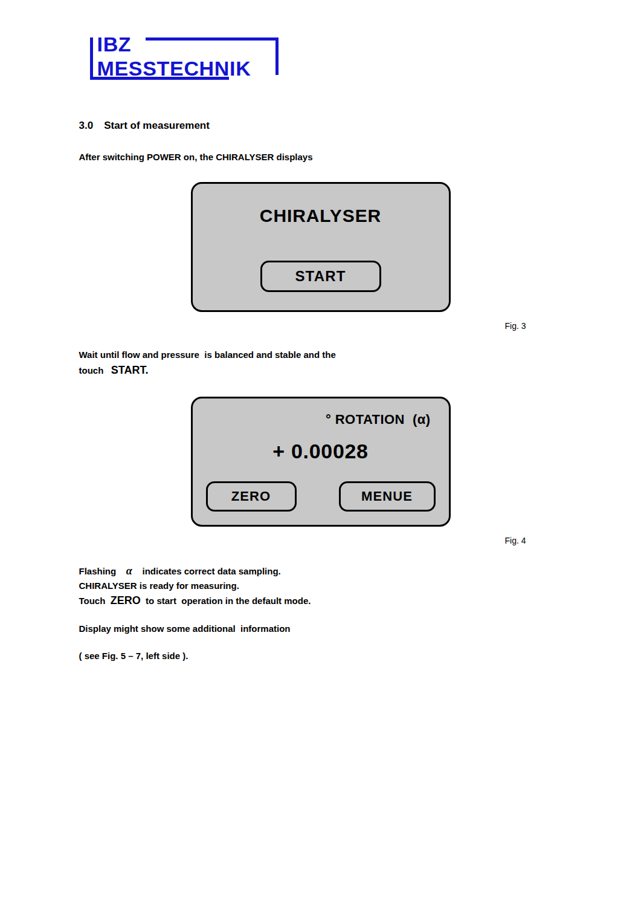IBZ
MESSTECHNIK
3.0 Start of measurement
After switching POWER on, the CHIRALYSER displays
CHIRALYSER
START
Fig. 3
Wait until flow and pressure is balanced and stable and the
touch START.
° ROTATION (α)
+ 0.00028
ZERO
MENUE
Fig. 4
Flashing α indicates correct data sampling.
CHIRALYSER is ready for measuring.
Touch ZERO to start operation in the default mode.
Display might show some additional information
( see Fig. 5 – 7, left side ).